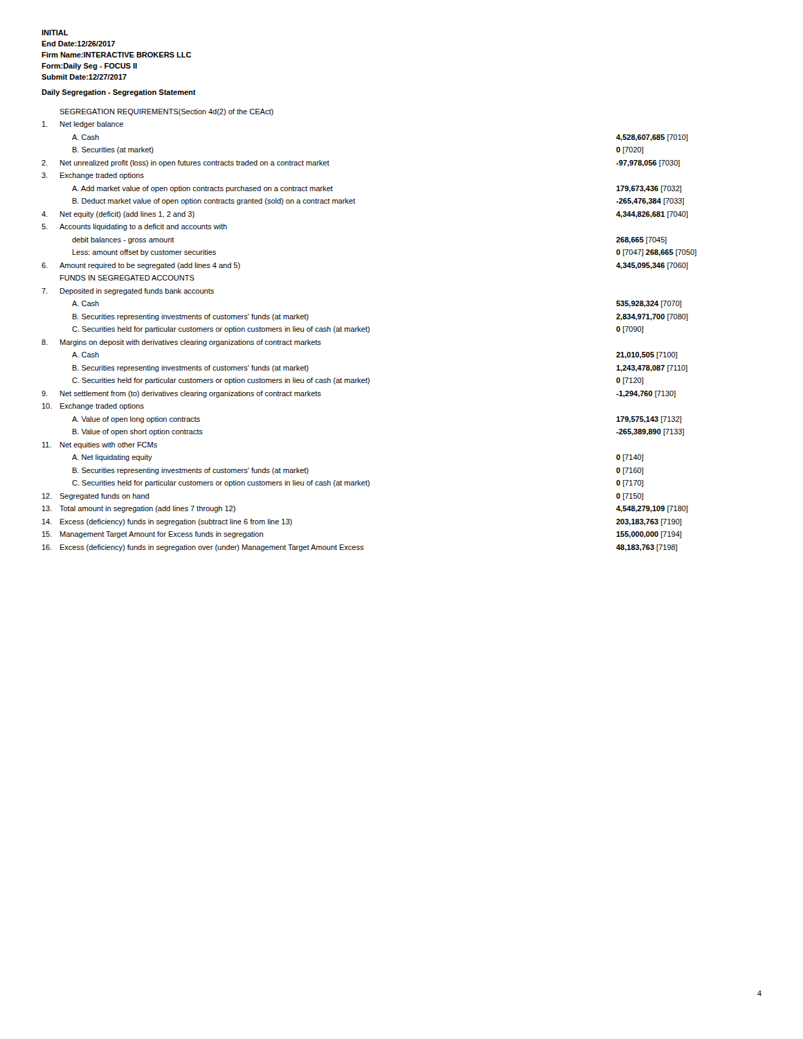INITIAL
End Date:12/26/2017
Firm Name:INTERACTIVE BROKERS LLC
Form:Daily Seg - FOCUS II
Submit Date:12/27/2017
Daily Segregation - Segregation Statement
| | SEGREGATION REQUIREMENTS(Section 4d(2) of the CEAct) | |
| 1. | Net ledger balance | |
| | A. Cash | 4,528,607,685 [7010] |
| | B. Securities (at market) | 0 [7020] |
| 2. | Net unrealized profit (loss) in open futures contracts traded on a contract market | -97,978,056 [7030] |
| 3. | Exchange traded options | |
| | A. Add market value of open option contracts purchased on a contract market | 179,673,436 [7032] |
| | B. Deduct market value of open option contracts granted (sold) on a contract market | -265,476,384 [7033] |
| 4. | Net equity (deficit) (add lines 1, 2 and 3) | 4,344,826,681 [7040] |
| 5. | Accounts liquidating to a deficit and accounts with | |
| | debit balances - gross amount | 268,665 [7045] |
| | Less: amount offset by customer securities | 0 [7047] 268,665 [7050] |
| 6. | Amount required to be segregated (add lines 4 and 5) | 4,345,095,346 [7060] |
| | FUNDS IN SEGREGATED ACCOUNTS | |
| 7. | Deposited in segregated funds bank accounts | |
| | A. Cash | 535,928,324 [7070] |
| | B. Securities representing investments of customers' funds (at market) | 2,834,971,700 [7080] |
| | C. Securities held for particular customers or option customers in lieu of cash (at market) | 0 [7090] |
| 8. | Margins on deposit with derivatives clearing organizations of contract markets | |
| | A. Cash | 21,010,505 [7100] |
| | B. Securities representing investments of customers' funds (at market) | 1,243,478,087 [7110] |
| | C. Securities held for particular customers or option customers in lieu of cash (at market) | 0 [7120] |
| 9. | Net settlement from (to) derivatives clearing organizations of contract markets | -1,294,760 [7130] |
| 10. | Exchange traded options | |
| | A. Value of open long option contracts | 179,575,143 [7132] |
| | B. Value of open short option contracts | -265,389,890 [7133] |
| 11. | Net equities with other FCMs | |
| | A. Net liquidating equity | 0 [7140] |
| | B. Securities representing investments of customers' funds (at market) | 0 [7160] |
| | C. Securities held for particular customers or option customers in lieu of cash (at market) | 0 [7170] |
| 12. | Segregated funds on hand | 0 [7150] |
| 13. | Total amount in segregation (add lines 7 through 12) | 4,548,279,109 [7180] |
| 14. | Excess (deficiency) funds in segregation (subtract line 6 from line 13) | 203,183,763 [7190] |
| 15. | Management Target Amount for Excess funds in segregation | 155,000,000 [7194] |
| 16. | Excess (deficiency) funds in segregation over (under) Management Target Amount Excess | 48,183,763 [7198] |
4